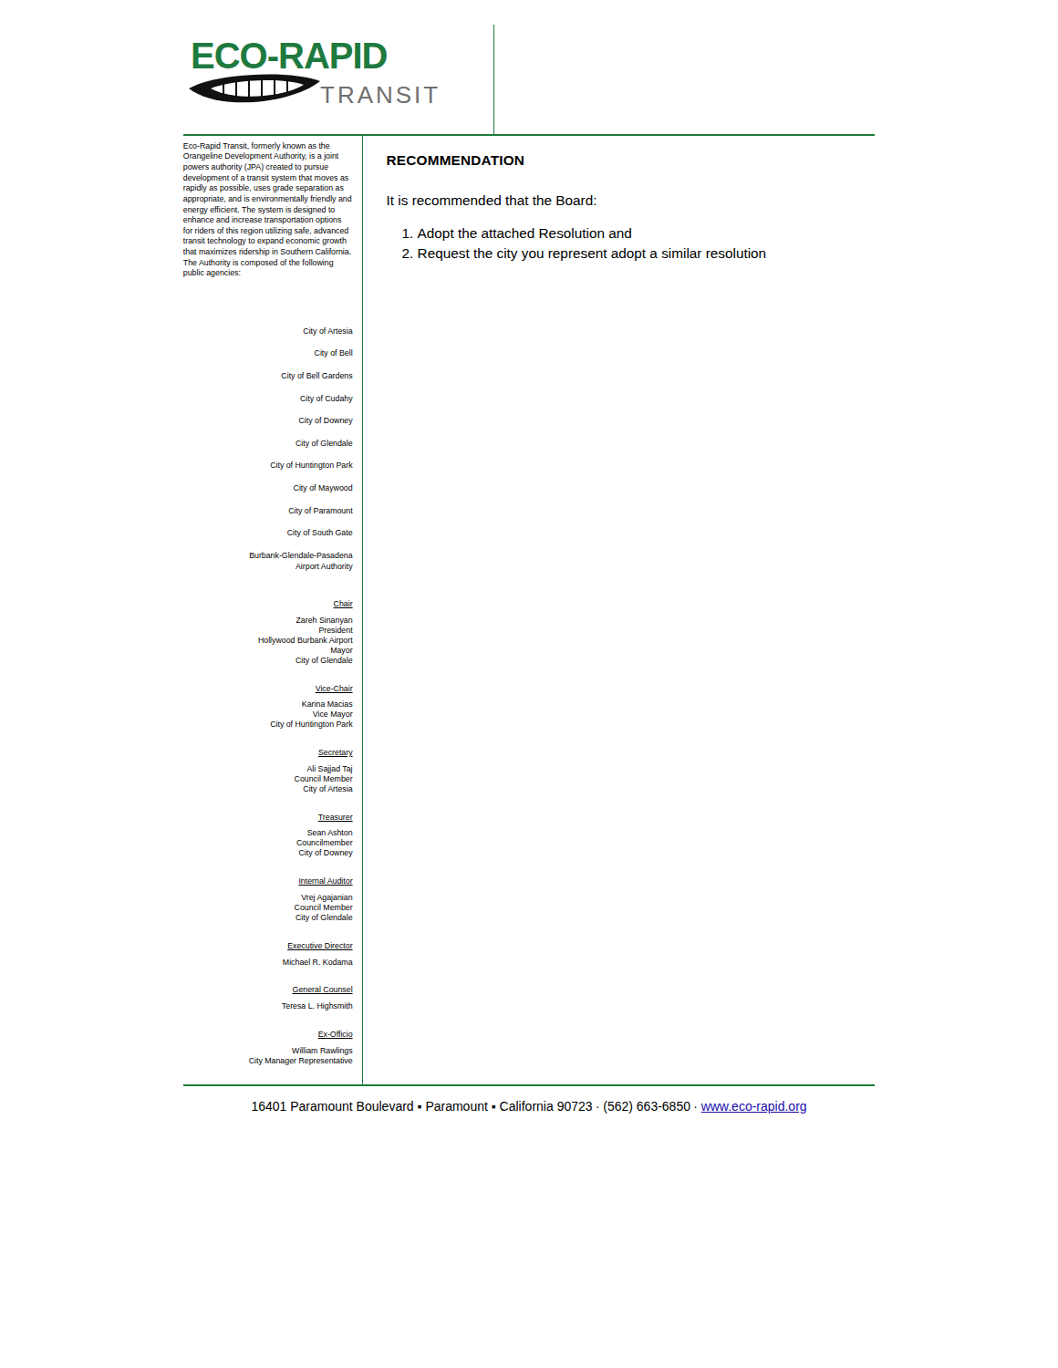ECO-RAPID TRANSIT
Eco-Rapid Transit, formerly known as the Orangeline Development Authority, is a joint powers authority (JPA) created to pursue development of a transit system that moves as rapidly as possible, uses grade separation as appropriate, and is environmentally friendly and energy efficient. The system is designed to enhance and increase transportation options for riders of this region utilizing safe, advanced transit technology to expand economic growth that maximizes ridership in Southern California.
The Authority is composed of the following public agencies:
City of Artesia
City of Bell
City of Bell Gardens
City of Cudahy
City of Downey
City of Glendale
City of Huntington Park
City of Maywood
City of Paramount
City of South Gate
Burbank-Glendale-Pasadena
Airport Authority
Chair
Zareh Sinanyan
President
Hollywood Burbank Airport
Mayor
City of Glendale
Vice-Chair
Karina Macias
Vice Mayor
City of Huntington Park
Secretary
Ali Sajjad Taj
Council Member
City of Artesia
Treasurer
Sean Ashton
Councilmember
City of Downey
Internal Auditor
Vrej Agajanian
Council Member
City of Glendale
Executive Director
Michael R. Kodama
General Counsel
Teresa L. Highsmith
Ex-Officio
William Rawlings
City Manager Representative
RECOMMENDATION
It is recommended that the Board:
Adopt the attached Resolution and
Request the city you represent adopt a similar resolution
16401 Paramount Boulevard ▪ Paramount ▪ California 90723 ∙ (562) 663-6850 ∙ www.eco-rapid.org